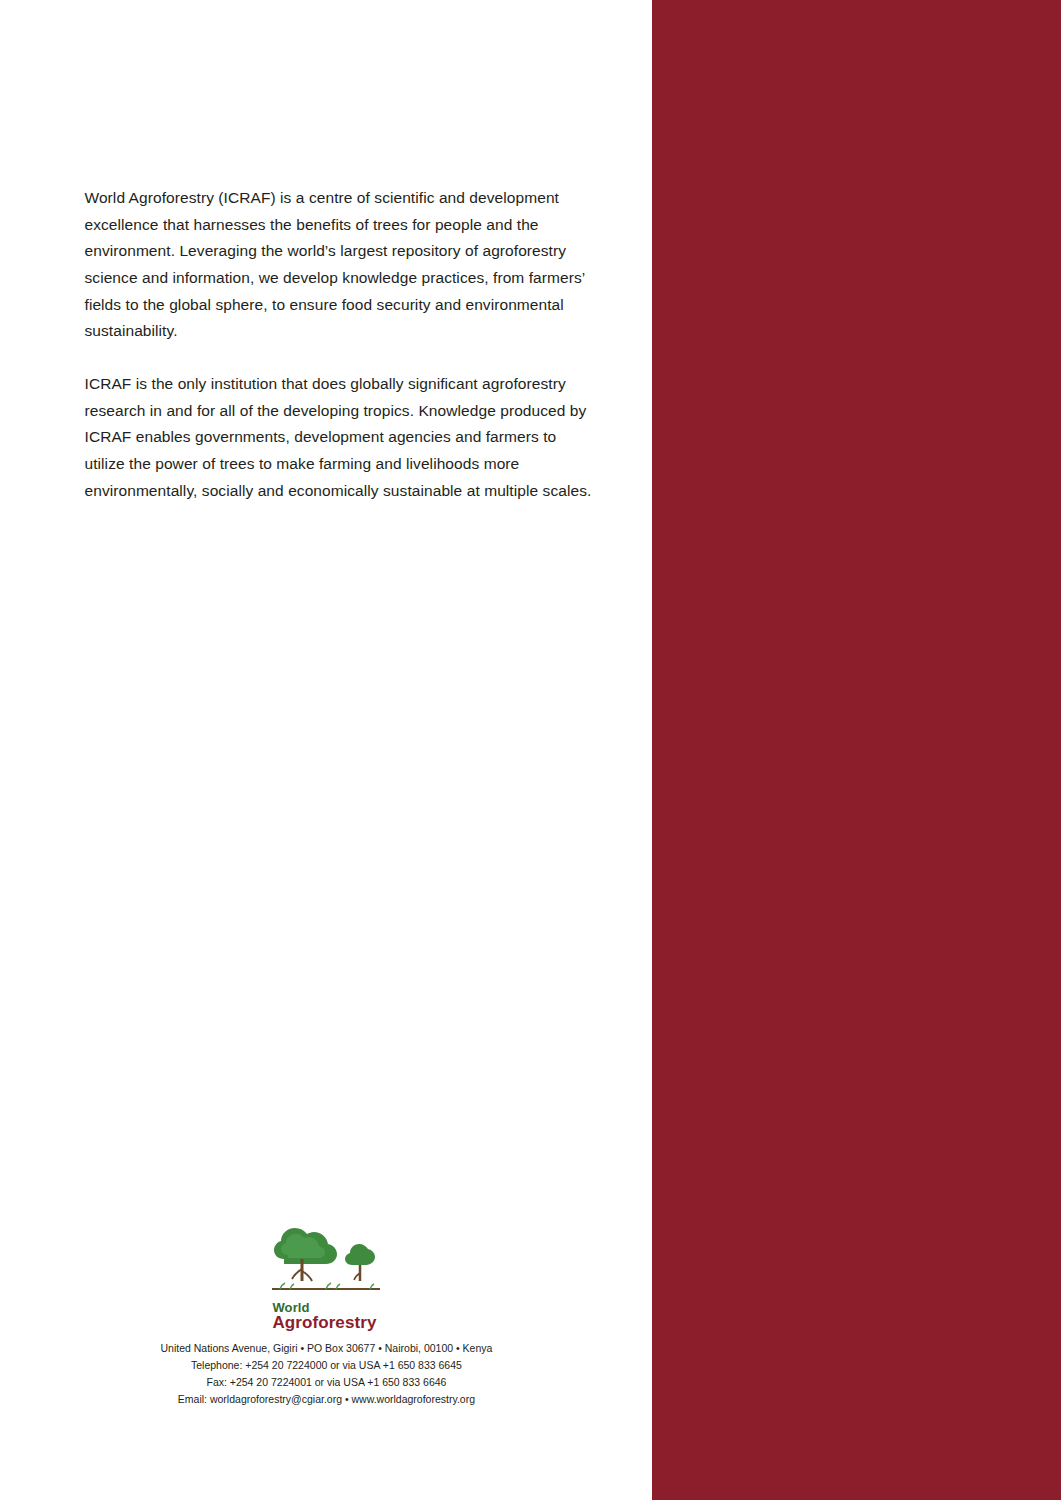World Agroforestry (ICRAF) is a centre of scientific and development excellence that harnesses the benefits of trees for people and the environment. Leveraging the world’s largest repository of agroforestry science and information, we develop knowledge practices, from farmers’ fields to the global sphere, to ensure food security and environmental sustainability.
ICRAF is the only institution that does globally significant agroforestry research in and for all of the developing tropics. Knowledge produced by ICRAF enables governments, development agencies and farmers to utilize the power of trees to make farming and livelihoods more environmentally, socially and economically sustainable at multiple scales.
World Agroforestry
United Nations Avenue, Gigiri • PO Box 30677 • Nairobi, 00100 • Kenya
Telephone: +254 20 7224000 or via USA +1 650 833 6645
Fax: +254 20 7224001 or via USA +1 650 833 6646
Email: worldagroforestry@cgiar.org • www.worldagroforestry.org